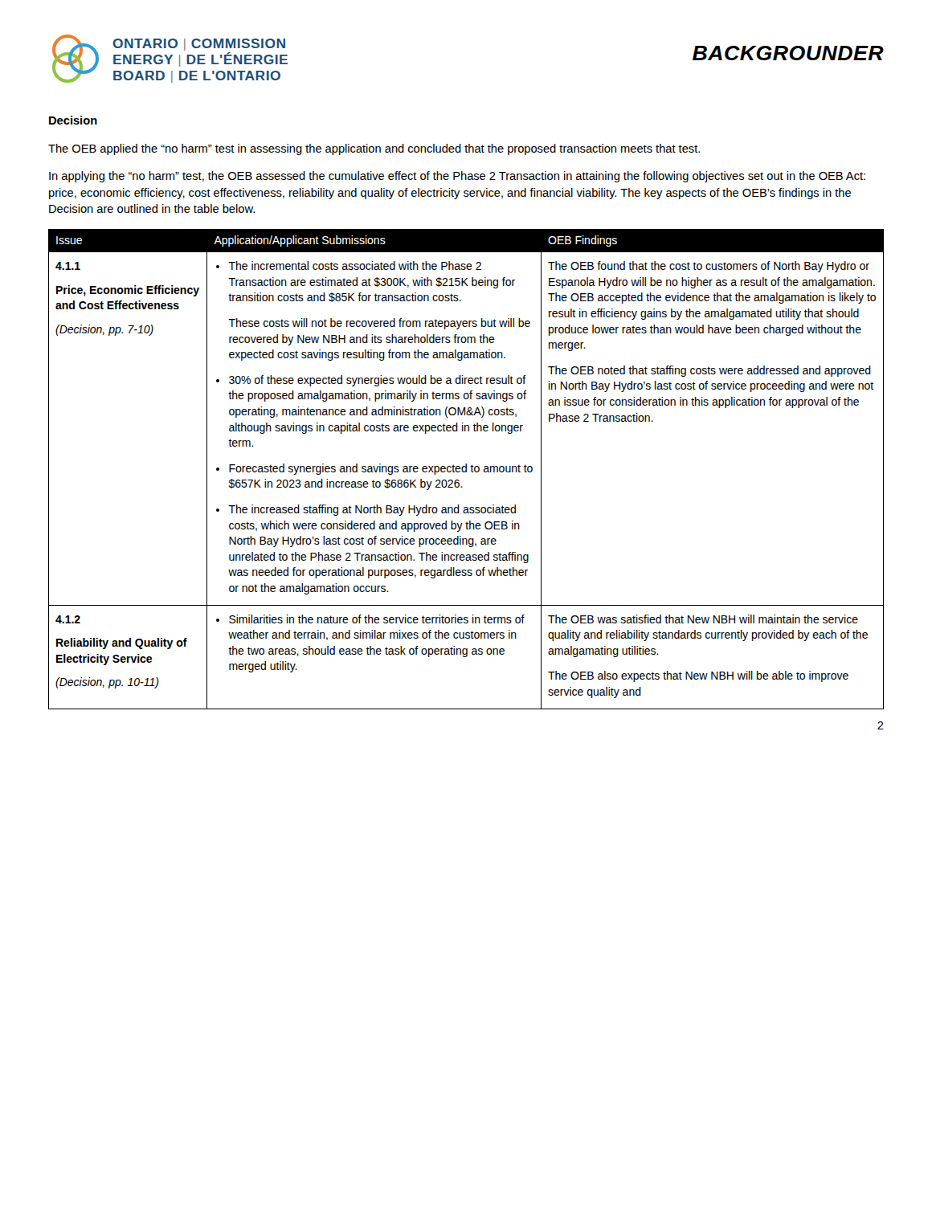ONTARIO | COMMISSION
ENERGY | DE L'ÉNERGIE
BOARD | DE L'ONTARIO
BACKGROUNDER
Decision
The OEB applied the “no harm” test in assessing the application and concluded that the proposed transaction meets that test.
In applying the “no harm” test, the OEB assessed the cumulative effect of the Phase 2 Transaction in attaining the following objectives set out in the OEB Act: price, economic efficiency, cost effectiveness, reliability and quality of electricity service, and financial viability. The key aspects of the OEB’s findings in the Decision are outlined in the table below.
| Issue | Application/Applicant Submissions | OEB Findings |
| --- | --- | --- |
| 4.1.1 Price, Economic Efficiency and Cost Effectiveness (Decision, pp. 7-10) | The incremental costs associated with the Phase 2 Transaction are estimated at $300K, with $215K being for transition costs and $85K for transaction costs. These costs will not be recovered from ratepayers but will be recovered by New NBH and its shareholders from the expected cost savings resulting from the amalgamation. 30% of these expected synergies would be a direct result of the proposed amalgamation, primarily in terms of savings of operating, maintenance and administration (OM&A) costs, although savings in capital costs are expected in the longer term. Forecasted synergies and savings are expected to amount to $657K in 2023 and increase to $686K by 2026. The increased staffing at North Bay Hydro and associated costs, which were considered and approved by the OEB in North Bay Hydro’s last cost of service proceeding, are unrelated to the Phase 2 Transaction. The increased staffing was needed for operational purposes, regardless of whether or not the amalgamation occurs. | The OEB found that the cost to customers of North Bay Hydro or Espanola Hydro will be no higher as a result of the amalgamation. The OEB accepted the evidence that the amalgamation is likely to result in efficiency gains by the amalgamated utility that should produce lower rates than would have been charged without the merger. The OEB noted that staffing costs were addressed and approved in North Bay Hydro’s last cost of service proceeding and were not an issue for consideration in this application for approval of the Phase 2 Transaction. |
| 4.1.2 Reliability and Quality of Electricity Service (Decision, pp. 10-11) | Similarities in the nature of the service territories in terms of weather and terrain, and similar mixes of the customers in the two areas, should ease the task of operating as one merged utility. | The OEB was satisfied that New NBH will maintain the service quality and reliability standards currently provided by each of the amalgamating utilities. The OEB also expects that New NBH will be able to improve service quality and |
2